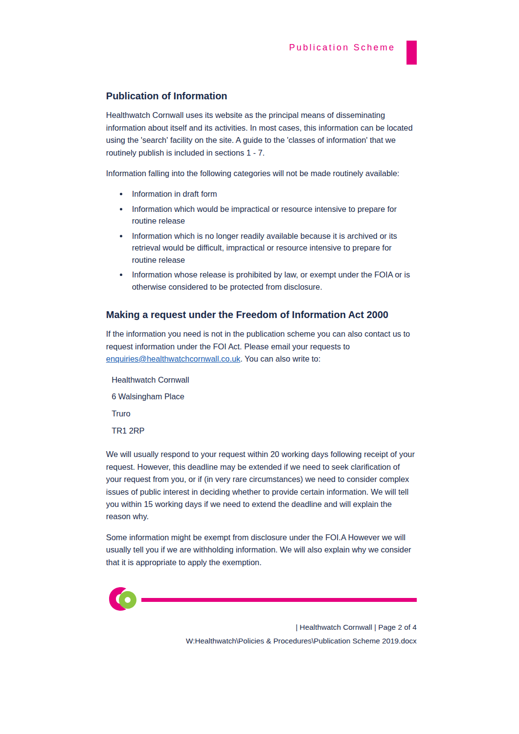Publication Scheme
Publication of Information
Healthwatch Cornwall uses its website as the principal means of disseminating information about itself and its activities. In most cases, this information can be located using the 'search' facility on the site. A guide to the 'classes of information' that we routinely publish is included in sections 1 - 7.
Information falling into the following categories will not be made routinely available:
Information in draft form
Information which would be impractical or resource intensive to prepare for routine release
Information which is no longer readily available because it is archived or its retrieval would be difficult, impractical or resource intensive to prepare for routine release
Information whose release is prohibited by law, or exempt under the FOIA or is otherwise considered to be protected from disclosure.
Making a request under the Freedom of Information Act 2000
If the information you need is not in the publication scheme you can also contact us to request information under the FOI Act. Please email your requests to enquiries@healthwatchcornwall.co.uk. You can also write to:
Healthwatch Cornwall
6 Walsingham Place
Truro
TR1 2RP
We will usually respond to your request within 20 working days following receipt of your request. However, this deadline may be extended if we need to seek clarification of your request from you, or if (in very rare circumstances) we need to consider complex issues of public interest in deciding whether to provide certain information. We will tell you within 15 working days if we need to extend the deadline and will explain the reason why.
Some information might be exempt from disclosure under the FOI.A However we will usually tell you if we are withholding information. We will also explain why we consider that it is appropriate to apply the exemption.
| Healthwatch Cornwall | Page 2 of 4
W:Healthwatch\Policies & Procedures\Publication Scheme 2019.docx